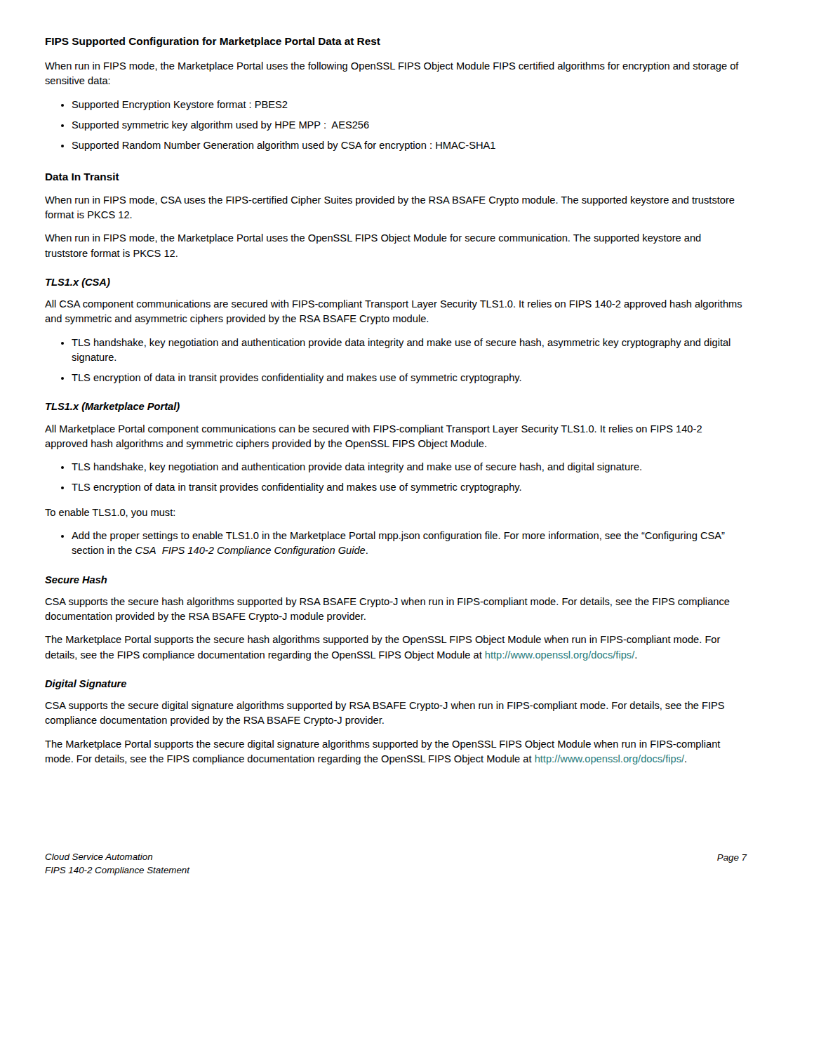FIPS Supported Configuration for Marketplace Portal Data at Rest
When run in FIPS mode, the Marketplace Portal uses the following OpenSSL FIPS Object Module FIPS certified algorithms for encryption and storage of sensitive data:
Supported Encryption Keystore format : PBES2
Supported symmetric key algorithm used by HPE MPP : AES256
Supported Random Number Generation algorithm used by CSA for encryption : HMAC-SHA1
Data In Transit
When run in FIPS mode, CSA uses the FIPS-certified Cipher Suites provided by the RSA BSAFE Crypto module. The supported keystore and truststore format is PKCS 12.
When run in FIPS mode, the Marketplace Portal uses the OpenSSL FIPS Object Module for secure communication. The supported keystore and truststore format is PKCS 12.
TLS1.x (CSA)
All CSA component communications are secured with FIPS-compliant Transport Layer Security TLS1.0. It relies on FIPS 140-2 approved hash algorithms and symmetric and asymmetric ciphers provided by the RSA BSAFE Crypto module.
TLS handshake, key negotiation and authentication provide data integrity and make use of secure hash, asymmetric key cryptography and digital signature.
TLS encryption of data in transit provides confidentiality and makes use of symmetric cryptography.
TLS1.x (Marketplace Portal)
All Marketplace Portal component communications can be secured with FIPS-compliant Transport Layer Security TLS1.0. It relies on FIPS 140-2 approved hash algorithms and symmetric ciphers provided by the OpenSSL FIPS Object Module.
TLS handshake, key negotiation and authentication provide data integrity and make use of secure hash, and digital signature.
TLS encryption of data in transit provides confidentiality and makes use of symmetric cryptography.
To enable TLS1.0, you must:
Add the proper settings to enable TLS1.0 in the Marketplace Portal mpp.json configuration file. For more information, see the “Configuring CSA” section in the CSA FIPS 140-2 Compliance Configuration Guide.
Secure Hash
CSA supports the secure hash algorithms supported by RSA BSAFE Crypto-J when run in FIPS-compliant mode. For details, see the FIPS compliance documentation provided by the RSA BSAFE Crypto-J module provider.
The Marketplace Portal supports the secure hash algorithms supported by the OpenSSL FIPS Object Module when run in FIPS-compliant mode. For details, see the FIPS compliance documentation regarding the OpenSSL FIPS Object Module at http://www.openssl.org/docs/fips/.
Digital Signature
CSA supports the secure digital signature algorithms supported by RSA BSAFE Crypto-J when run in FIPS-compliant mode. For details, see the FIPS compliance documentation provided by the RSA BSAFE Crypto-J provider.
The Marketplace Portal supports the secure digital signature algorithms supported by the OpenSSL FIPS Object Module when run in FIPS-compliant mode. For details, see the FIPS compliance documentation regarding the OpenSSL FIPS Object Module at http://www.openssl.org/docs/fips/.
Cloud Service Automation
FIPS 140-2 Compliance Statement
Page 7